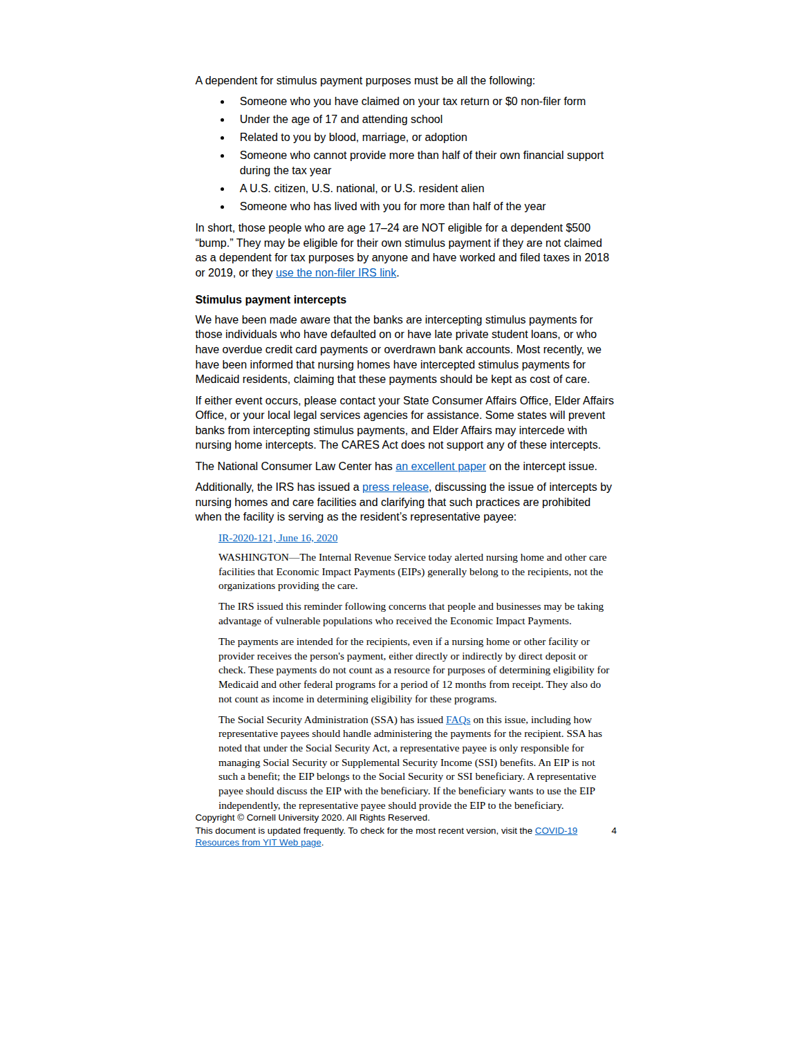A dependent for stimulus payment purposes must be all the following:
Someone who you have claimed on your tax return or $0 non-filer form
Under the age of 17 and attending school
Related to you by blood, marriage, or adoption
Someone who cannot provide more than half of their own financial support during the tax year
A U.S. citizen, U.S. national, or U.S. resident alien
Someone who has lived with you for more than half of the year
In short, those people who are age 17–24 are NOT eligible for a dependent $500 “bump.” They may be eligible for their own stimulus payment if they are not claimed as a dependent for tax purposes by anyone and have worked and filed taxes in 2018 or 2019, or they use the non-filer IRS link.
Stimulus payment intercepts
We have been made aware that the banks are intercepting stimulus payments for those individuals who have defaulted on or have late private student loans, or who have overdue credit card payments or overdrawn bank accounts. Most recently, we have been informed that nursing homes have intercepted stimulus payments for Medicaid residents, claiming that these payments should be kept as cost of care.
If either event occurs, please contact your State Consumer Affairs Office, Elder Affairs Office, or your local legal services agencies for assistance. Some states will prevent banks from intercepting stimulus payments, and Elder Affairs may intercede with nursing home intercepts. The CARES Act does not support any of these intercepts.
The National Consumer Law Center has an excellent paper on the intercept issue.
Additionally, the IRS has issued a press release, discussing the issue of intercepts by nursing homes and care facilities and clarifying that such practices are prohibited when the facility is serving as the resident’s representative payee:
IR-2020-121, June 16, 2020
WASHINGTON—The Internal Revenue Service today alerted nursing home and other care facilities that Economic Impact Payments (EIPs) generally belong to the recipients, not the organizations providing the care.
The IRS issued this reminder following concerns that people and businesses may be taking advantage of vulnerable populations who received the Economic Impact Payments.
The payments are intended for the recipients, even if a nursing home or other facility or provider receives the person's payment, either directly or indirectly by direct deposit or check. These payments do not count as a resource for purposes of determining eligibility for Medicaid and other federal programs for a period of 12 months from receipt. They also do not count as income in determining eligibility for these programs.
The Social Security Administration (SSA) has issued FAQs on this issue, including how representative payees should handle administering the payments for the recipient. SSA has noted that under the Social Security Act, a representative payee is only responsible for managing Social Security or Supplemental Security Income (SSI) benefits. An EIP is not such a benefit; the EIP belongs to the Social Security or SSI beneficiary. A representative payee should discuss the EIP with the beneficiary. If the beneficiary wants to use the EIP independently, the representative payee should provide the EIP to the beneficiary.
Copyright © Cornell University 2020. All Rights Reserved.
This document is updated frequently. To check for the most recent version, visit the COVID-19 Resources from YIT Web page. 4